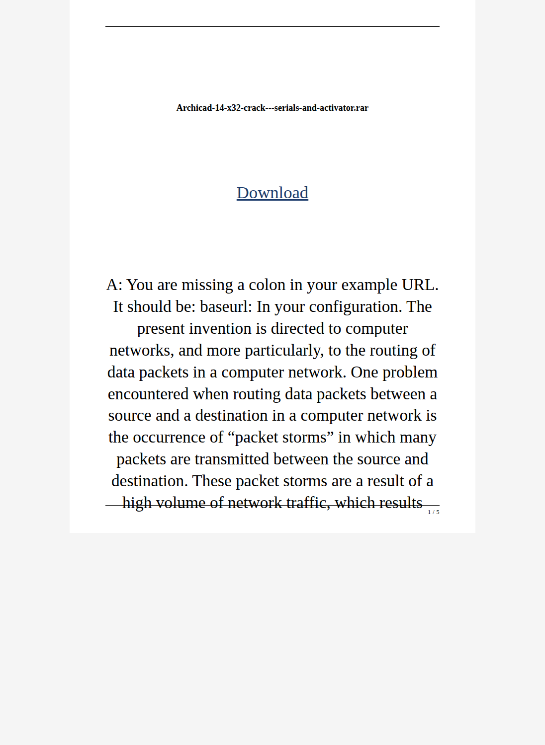Archicad-14-x32-crack---serials-and-activator.rar
Download
A: You are missing a colon in your example URL. It should be: baseurl: In your configuration. The present invention is directed to computer networks, and more particularly, to the routing of data packets in a computer network. One problem encountered when routing data packets between a source and a destination in a computer network is the occurrence of “packet storms” in which many packets are transmitted between the source and destination. These packet storms are a result of a high volume of network traffic, which results
1 / 5